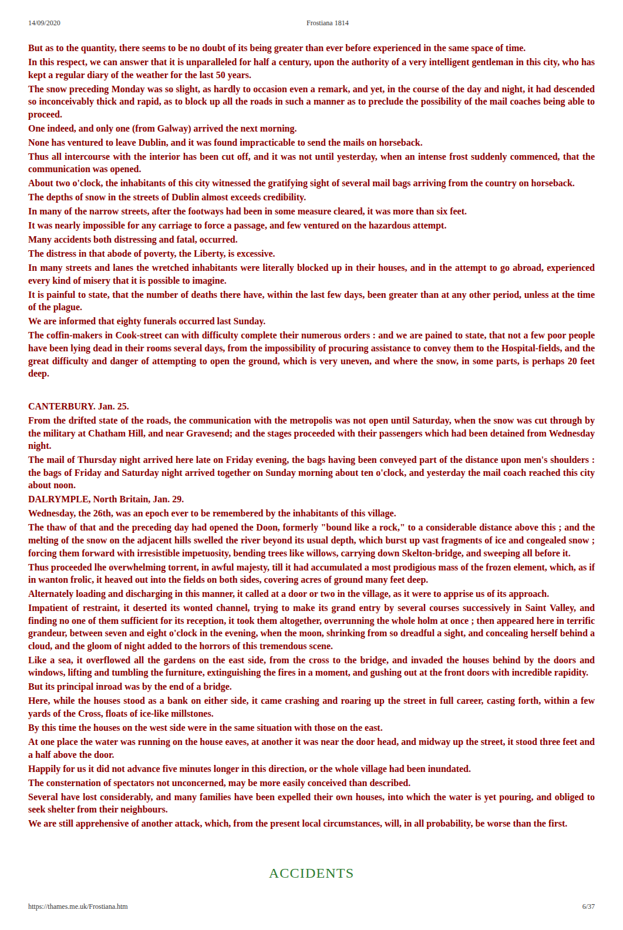14/09/2020 Frostiana 1814
But as to the quantity, there seems to be no doubt of its being greater than ever before experienced in the same space of time.
In this respect, we can answer that it is unparalleled for half a century, upon the authority of a very intelligent gentleman in this city, who has kept a regular diary of the weather for the last 50 years.
The snow preceding Monday was so slight, as hardly to occasion even a remark, and yet, in the course of the day and night, it had descended so inconceivably thick and rapid, as to block up all the roads in such a manner as to preclude the possibility of the mail coaches being able to proceed.
One indeed, and only one (from Galway) arrived the next morning.
None has ventured to leave Dublin, and it was found impracticable to send the mails on horseback.
Thus all intercourse with the interior has been cut off, and it was not until yesterday, when an intense frost suddenly commenced, that the communication was opened.
About two o'clock, the inhabitants of this city witnessed the gratifying sight of several mail bags arriving from the country on horseback.
The depths of snow in the streets of Dublin almost exceeds credibility.
In many of the narrow streets, after the footways had been in some measure cleared, it was more than six feet.
It was nearly impossible for any carriage to force a passage, and few ventured on the hazardous attempt.
Many accidents both distressing and fatal, occurred.
The distress in that abode of poverty, the Liberty, is excessive.
In many streets and lanes the wretched inhabitants were literally blocked up in their houses, and in the attempt to go abroad, experienced every kind of misery that it is possible to imagine.
It is painful to state, that the number of deaths there have, within the last few days, been greater than at any other period, unless at the time of the plague.
We are informed that eighty funerals occurred last Sunday.
The coffin-makers in Cook-street can with difficulty complete their numerous orders : and we are pained to state, that not a few poor people have been lying dead in their rooms several days, from the impossibility of procuring assistance to convey them to the Hospital-fields, and the great difficulty and danger of attempting to open the ground, which is very uneven, and where the snow, in some parts, is perhaps 20 feet deep.
CANTERBURY. Jan. 25.
From the drifted state of the roads, the communication with the metropolis was not open until Saturday, when the snow was cut through by the military at Chatham Hill, and near Gravesend; and the stages proceeded with their passengers which had been detained from Wednesday night.
The mail of Thursday night arrived here late on Friday evening, the bags having been conveyed part of the distance upon men's shoulders : the bags of Friday and Saturday night arrived together on Sunday morning about ten o'clock, and yesterday the mail coach reached this city about noon.
DALRYMPLE, North Britain, Jan. 29.
Wednesday, the 26th, was an epoch ever to be remembered by the inhabitants of this village.
The thaw of that and the preceding day had opened the Doon, formerly "bound like a rock," to a considerable distance above this ; and the melting of the snow on the adjacent hills swelled the river beyond its usual depth, which burst up vast fragments of ice and congealed snow ; forcing them forward with irresistible impetuosity, bending trees like willows, carrying down Skelton-bridge, and sweeping all before it.
Thus proceeded lhe overwhelming torrent, in awful majesty, till it had accumulated a most prodigious mass of the frozen element, which, as if in wanton frolic, it heaved out into the fields on both sides, covering acres of ground many feet deep.
Alternately loading and discharging in this manner, it called at a door or two in the village, as it were to apprise us of its approach.
Impatient of restraint, it deserted its wonted channel, trying to make its grand entry by several courses successively in Saint Valley, and finding no one of them sufficient for its reception, it took them altogether, overrunning the whole holm at once ; then appeared here in terrific grandeur, between seven and eight o'clock in the evening, when the moon, shrinking from so dreadful a sight, and concealing herself behind a cloud, and the gloom of night added to the horrors of this tremendous scene.
Like a sea, it overflowed all the gardens on the east side, from the cross to the bridge, and invaded the houses behind by the doors and windows, lifting and tumbling the furniture, extinguishing the fires in a moment, and gushing out at the front doors with incredible rapidity.
But its principal inroad was by the end of a bridge.
Here, while the houses stood as a bank on either side, it came crashing and roaring up the street in full career, casting forth, within a few yards of the Cross, floats of ice-like millstones.
By this time the houses on the west side were in the same situation with those on the east.
At one place the water was running on the house eaves, at another it was near the door head, and midway up the street, it stood three feet and a half above the door.
Happily for us it did not advance five minutes longer in this direction, or the whole village had been inundated.
The consternation of spectators not unconcerned, may be more easily conceived than described.
Several have lost considerably, and many families have been expelled their own houses, into which the water is yet pouring, and obliged to seek shelter from their neighbours.
We are still apprehensive of another attack, which, from the present local circumstances, will, in all probability, be worse than the first.
ACCIDENTS
https://thames.me.uk/Frostiana.htm 6/37